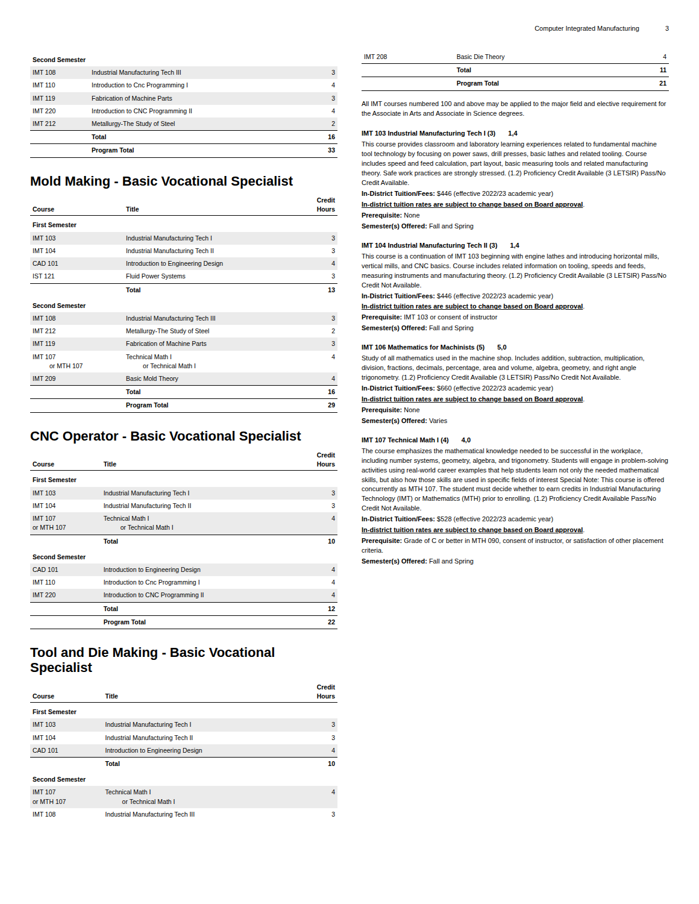Computer Integrated Manufacturing 3
| Second Semester |
| IMT 108 | Industrial Manufacturing Tech III | 3 |
| IMT 110 | Introduction to Cnc Programming I | 4 |
| IMT 119 | Fabrication of Machine Parts | 3 |
| IMT 220 | Introduction to CNC Programming II | 4 |
| IMT 212 | Metallurgy-The Study of Steel | 2 |
| | Total | 16 |
| | Program Total | 33 |
Mold Making - Basic Vocational Specialist
| Course | Title | Credit Hours |
| --- | --- | --- |
| First Semester |
| IMT 103 | Industrial Manufacturing Tech I | 3 |
| IMT 104 | Industrial Manufacturing Tech II | 3 |
| CAD 101 | Introduction to Engineering Design | 4 |
| IST 121 | Fluid Power Systems | 3 |
| | Total | 13 |
| Second Semester |
| IMT 108 | Industrial Manufacturing Tech III | 3 |
| IMT 212 | Metallurgy-The Study of Steel | 2 |
| IMT 119 | Fabrication of Machine Parts | 3 |
| IMT 107 or MTH 107 | Technical Math I or Technical Math I | 4 |
| IMT 209 | Basic Mold Theory | 4 |
| | Total | 16 |
| | Program Total | 29 |
CNC Operator - Basic Vocational Specialist
| Course | Title | Credit Hours |
| --- | --- | --- |
| First Semester |
| IMT 103 | Industrial Manufacturing Tech I | 3 |
| IMT 104 | Industrial Manufacturing Tech II | 3 |
| IMT 107 or MTH 107 | Technical Math I or Technical Math I | 4 |
| | Total | 10 |
| Second Semester |
| CAD 101 | Introduction to Engineering Design | 4 |
| IMT 110 | Introduction to Cnc Programming I | 4 |
| IMT 220 | Introduction to CNC Programming II | 4 |
| | Total | 12 |
| | Program Total | 22 |
Tool and Die Making - Basic Vocational Specialist
| Course | Title | Credit Hours |
| --- | --- | --- |
| First Semester |
| IMT 103 | Industrial Manufacturing Tech I | 3 |
| IMT 104 | Industrial Manufacturing Tech II | 3 |
| CAD 101 | Introduction to Engineering Design | 4 |
| | Total | 10 |
| Second Semester |
| IMT 107 or MTH 107 | Technical Math I or Technical Math I | 4 |
| IMT 108 | Industrial Manufacturing Tech III | 3 |
| IMT 208 | Basic Die Theory | 4 |
| | Total | 11 |
| | Program Total | 21 |
All IMT courses numbered 100 and above may be applied to the major field and elective requirement for the Associate in Arts and Associate in Science degrees.
IMT 103 Industrial Manufacturing Tech I (3) 1,4
This course provides classroom and laboratory learning experiences related to fundamental machine tool technology by focusing on power saws, drill presses, basic lathes and related tooling. Course includes speed and feed calculation, part layout, basic measuring tools and related manufacturing theory. Safe work practices are strongly stressed. (1.2) Proficiency Credit Available (3 LETSIR) Pass/No Credit Available.
In-District Tuition/Fees: $446 (effective 2022/23 academic year)
In-district tuition rates are subject to change based on Board approval.
Prerequisite: None
Semester(s) Offered: Fall and Spring
IMT 104 Industrial Manufacturing Tech II (3) 1,4
This course is a continuation of IMT 103 beginning with engine lathes and introducing horizontal mills, vertical mills, and CNC basics. Course includes related information on tooling, speeds and feeds, measuring instruments and manufacturing theory. (1.2) Proficiency Credit Available (3 LETSIR) Pass/No Credit Not Available.
In-District Tuition/Fees: $446 (effective 2022/23 academic year)
In-district tuition rates are subject to change based on Board approval.
Prerequisite: IMT 103 or consent of instructor
Semester(s) Offered: Fall and Spring
IMT 106 Mathematics for Machinists (5) 5,0
Study of all mathematics used in the machine shop. Includes addition, subtraction, multiplication, division, fractions, decimals, percentage, area and volume, algebra, geometry, and right angle trigonometry. (1.2) Proficiency Credit Available (3 LETSIR) Pass/No Credit Not Available.
In-District Tuition/Fees: $660 (effective 2022/23 academic year)
In-district tuition rates are subject to change based on Board approval.
Prerequisite: None
Semester(s) Offered: Varies
IMT 107 Technical Math I (4) 4,0
The course emphasizes the mathematical knowledge needed to be successful in the workplace, including number systems, geometry, algebra, and trigonometry. Students will engage in problem-solving activities using real-world career examples that help students learn not only the needed mathematical skills, but also how those skills are used in specific fields of interest Special Note: This course is offered concurrently as MTH 107. The student must decide whether to earn credits in Industrial Manufacturing Technology (IMT) or Mathematics (MTH) prior to enrolling. (1.2) Proficiency Credit Available Pass/No Credit Not Available.
In-District Tuition/Fees: $528 (effective 2022/23 academic year)
In-district tuition rates are subject to change based on Board approval.
Prerequisite: Grade of C or better in MTH 090, consent of instructor, or satisfaction of other placement criteria.
Semester(s) Offered: Fall and Spring